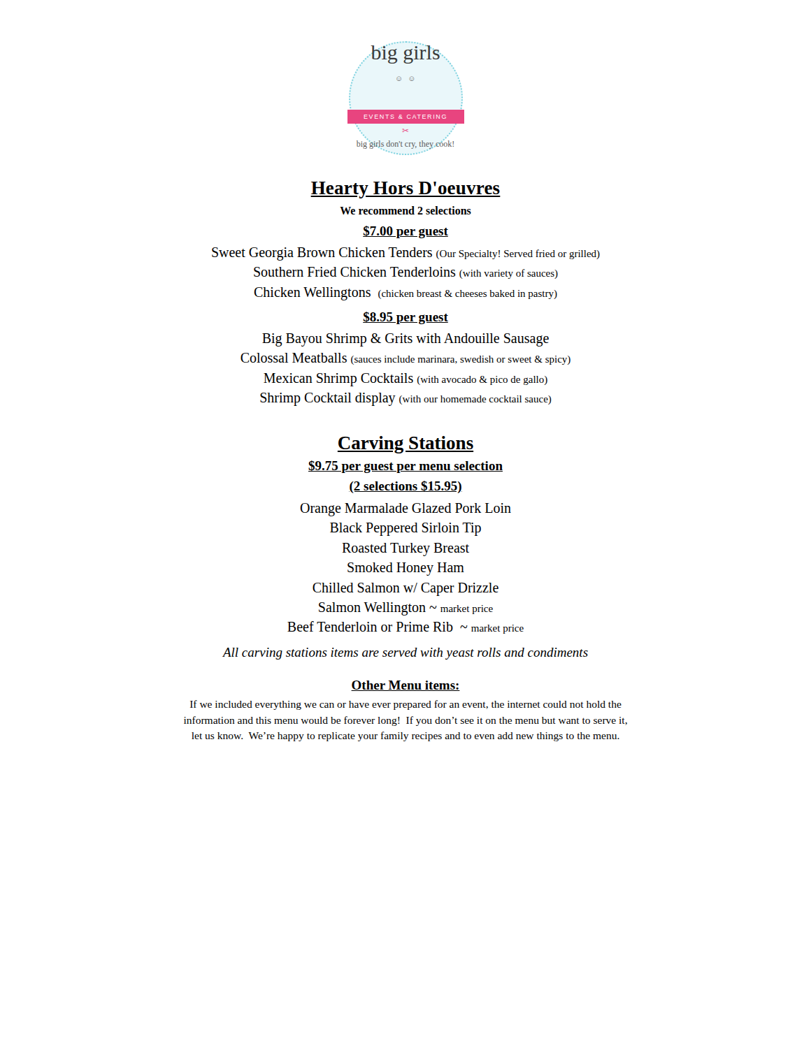big girls
☺ ☺
✂
Events & Catering
big girls don't cry, they cook!
Hearty Hors D'oeuvres
We recommend 2 selections
$7.00 per guest
Sweet Georgia Brown Chicken Tenders (Our Specialty! Served fried or grilled)
Southern Fried Chicken Tenderloins (with variety of sauces)
Chicken Wellingtons (chicken breast & cheeses baked in pastry)
$8.95 per guest
Big Bayou Shrimp & Grits with Andouille Sausage
Colossal Meatballs (sauces include marinara, swedish or sweet & spicy)
Mexican Shrimp Cocktails (with avocado & pico de gallo)
Shrimp Cocktail display (with our homemade cocktail sauce)
Carving Stations
$9.75 per guest per menu selection
(2 selections $15.95)
Orange Marmalade Glazed Pork Loin
Black Peppered Sirloin Tip
Roasted Turkey Breast
Smoked Honey Ham
Chilled Salmon w/ Caper Drizzle
Salmon Wellington ~ market price
Beef Tenderloin or Prime Rib ~ market price
All carving stations items are served with yeast rolls and condiments
Other Menu items:
If we included everything we can or have ever prepared for an event, the internet could not hold the information and this menu would be forever long! If you don’t see it on the menu but want to serve it, let us know. We’re happy to replicate your family recipes and to even add new things to the menu.